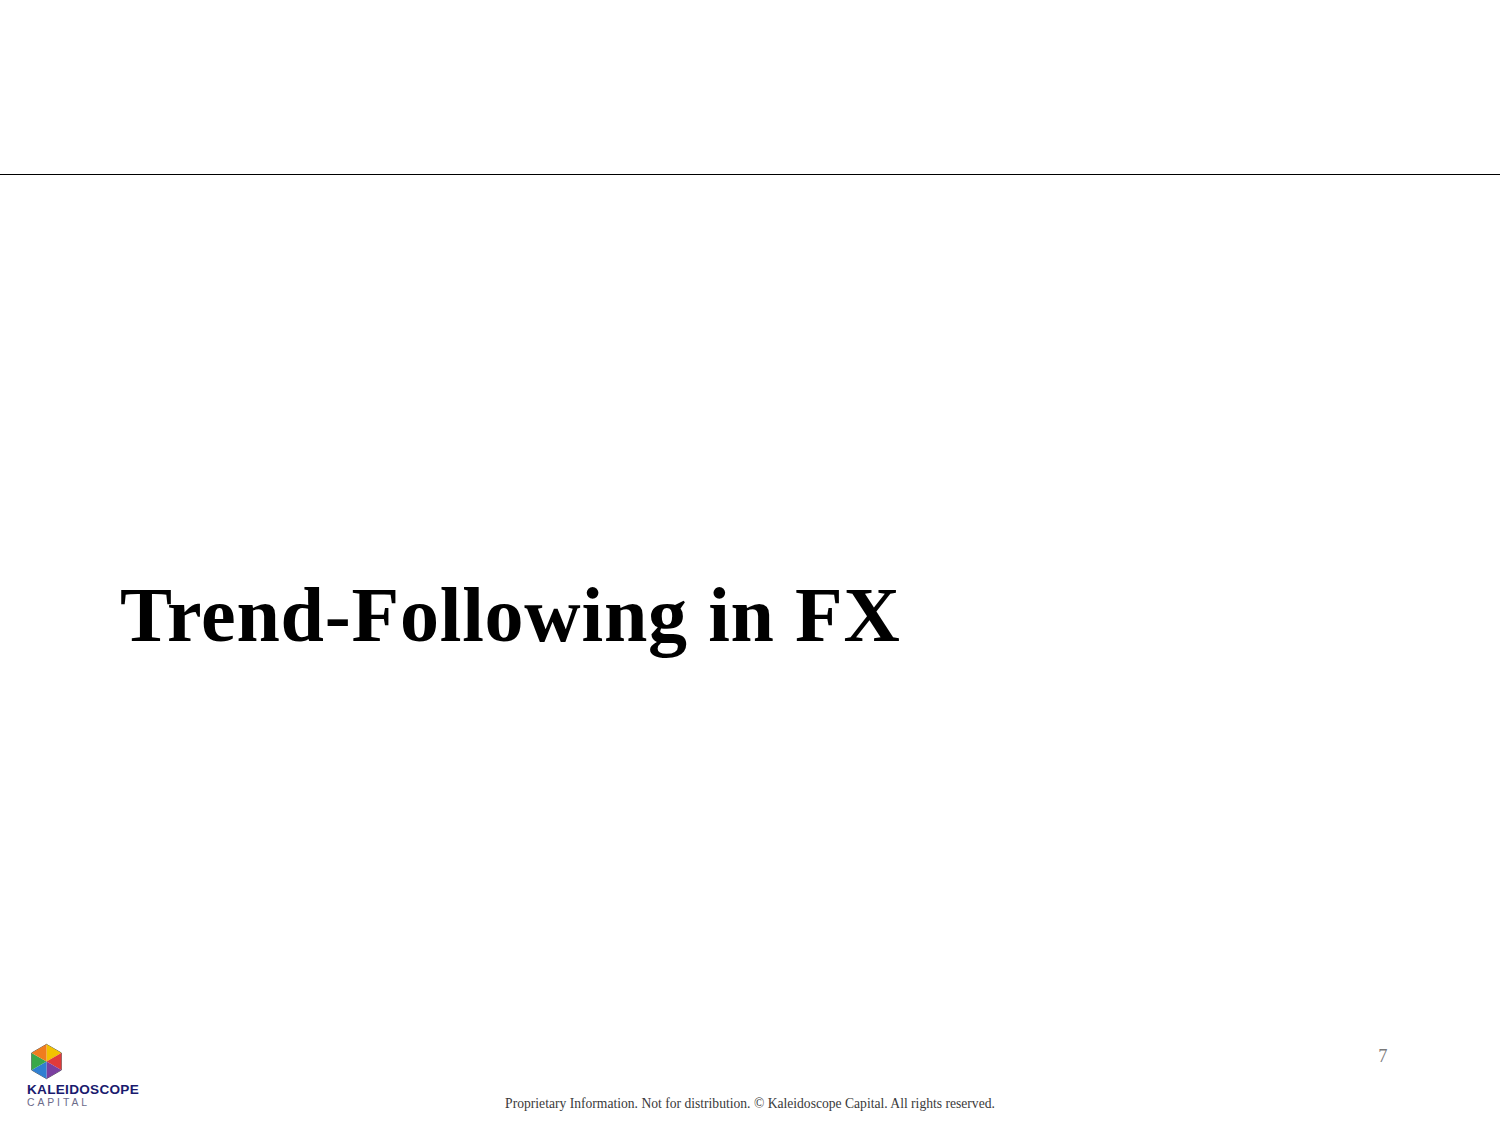Trend-Following in FX
KALEIDOSCOPE CAPITAL
7
Proprietary Information. Not for distribution. © Kaleidoscope Capital. All rights reserved.